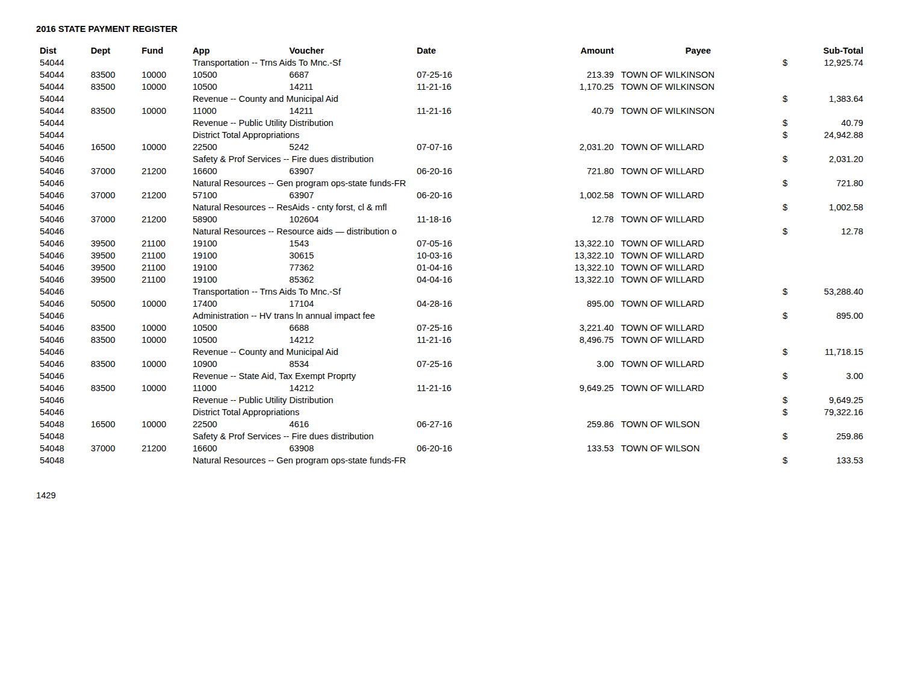2016 STATE PAYMENT REGISTER
| Dist | Dept | Fund | App | Voucher | Date | Amount | Payee | | Sub-Total |
| --- | --- | --- | --- | --- | --- | --- | --- | --- | --- |
| 54044 | | | Transportation -- Trns Aids To Mnc.-Sf | | | $ | 12,925.74 |
| 54044 | 83500 | 10000 | 10500 | 6687 | 07-25-16 | 213.39 | TOWN OF WILKINSON | | |
| 54044 | 83500 | 10000 | 10500 | 14211 | 11-21-16 | 1,170.25 | TOWN OF WILKINSON | | |
| 54044 | | | Revenue -- County and Municipal Aid | | | $ | 1,383.64 |
| 54044 | 83500 | 10000 | 11000 | 14211 | 11-21-16 | 40.79 | TOWN OF WILKINSON | | |
| 54044 | | | Revenue -- Public Utility Distribution | | | $ | 40.79 |
| 54044 | | | District Total Appropriations | | | $ | 24,942.88 |
| 54046 | 16500 | 10000 | 22500 | 5242 | 07-07-16 | 2,031.20 | TOWN OF WILLARD | | |
| 54046 | | | Safety & Prof Services -- Fire dues distribution | | | $ | 2,031.20 |
| 54046 | 37000 | 21200 | 16600 | 63907 | 06-20-16 | 721.80 | TOWN OF WILLARD | | |
| 54046 | | | Natural Resources -- Gen program ops-state funds-FR | | | $ | 721.80 |
| 54046 | 37000 | 21200 | 57100 | 63907 | 06-20-16 | 1,002.58 | TOWN OF WILLARD | | |
| 54046 | | | Natural Resources -- ResAids - cnty forst, cl & mfl | | | $ | 1,002.58 |
| 54046 | 37000 | 21200 | 58900 | 102604 | 11-18-16 | 12.78 | TOWN OF WILLARD | | |
| 54046 | | | Natural Resources -- Resource aids — distribution o | | | $ | 12.78 |
| 54046 | 39500 | 21100 | 19100 | 1543 | 07-05-16 | 13,322.10 | TOWN OF WILLARD | | |
| 54046 | 39500 | 21100 | 19100 | 30615 | 10-03-16 | 13,322.10 | TOWN OF WILLARD | | |
| 54046 | 39500 | 21100 | 19100 | 77362 | 01-04-16 | 13,322.10 | TOWN OF WILLARD | | |
| 54046 | 39500 | 21100 | 19100 | 85362 | 04-04-16 | 13,322.10 | TOWN OF WILLARD | | |
| 54046 | | | Transportation -- Trns Aids To Mnc.-Sf | | | $ | 53,288.40 |
| 54046 | 50500 | 10000 | 17400 | 17104 | 04-28-16 | 895.00 | TOWN OF WILLARD | | |
| 54046 | | | Administration -- HV trans ln annual impact fee | | | $ | 895.00 |
| 54046 | 83500 | 10000 | 10500 | 6688 | 07-25-16 | 3,221.40 | TOWN OF WILLARD | | |
| 54046 | 83500 | 10000 | 10500 | 14212 | 11-21-16 | 8,496.75 | TOWN OF WILLARD | | |
| 54046 | | | Revenue -- County and Municipal Aid | | | $ | 11,718.15 |
| 54046 | 83500 | 10000 | 10900 | 8534 | 07-25-16 | 3.00 | TOWN OF WILLARD | | |
| 54046 | | | Revenue -- State Aid, Tax Exempt Proprty | | | $ | 3.00 |
| 54046 | 83500 | 10000 | 11000 | 14212 | 11-21-16 | 9,649.25 | TOWN OF WILLARD | | |
| 54046 | | | Revenue -- Public Utility Distribution | | | $ | 9,649.25 |
| 54046 | | | District Total Appropriations | | | $ | 79,322.16 |
| 54048 | 16500 | 10000 | 22500 | 4616 | 06-27-16 | 259.86 | TOWN OF WILSON | | |
| 54048 | | | Safety & Prof Services -- Fire dues distribution | | | $ | 259.86 |
| 54048 | 37000 | 21200 | 16600 | 63908 | 06-20-16 | 133.53 | TOWN OF WILSON | | |
| 54048 | | | Natural Resources -- Gen program ops-state funds-FR | | | $ | 133.53 |
1429